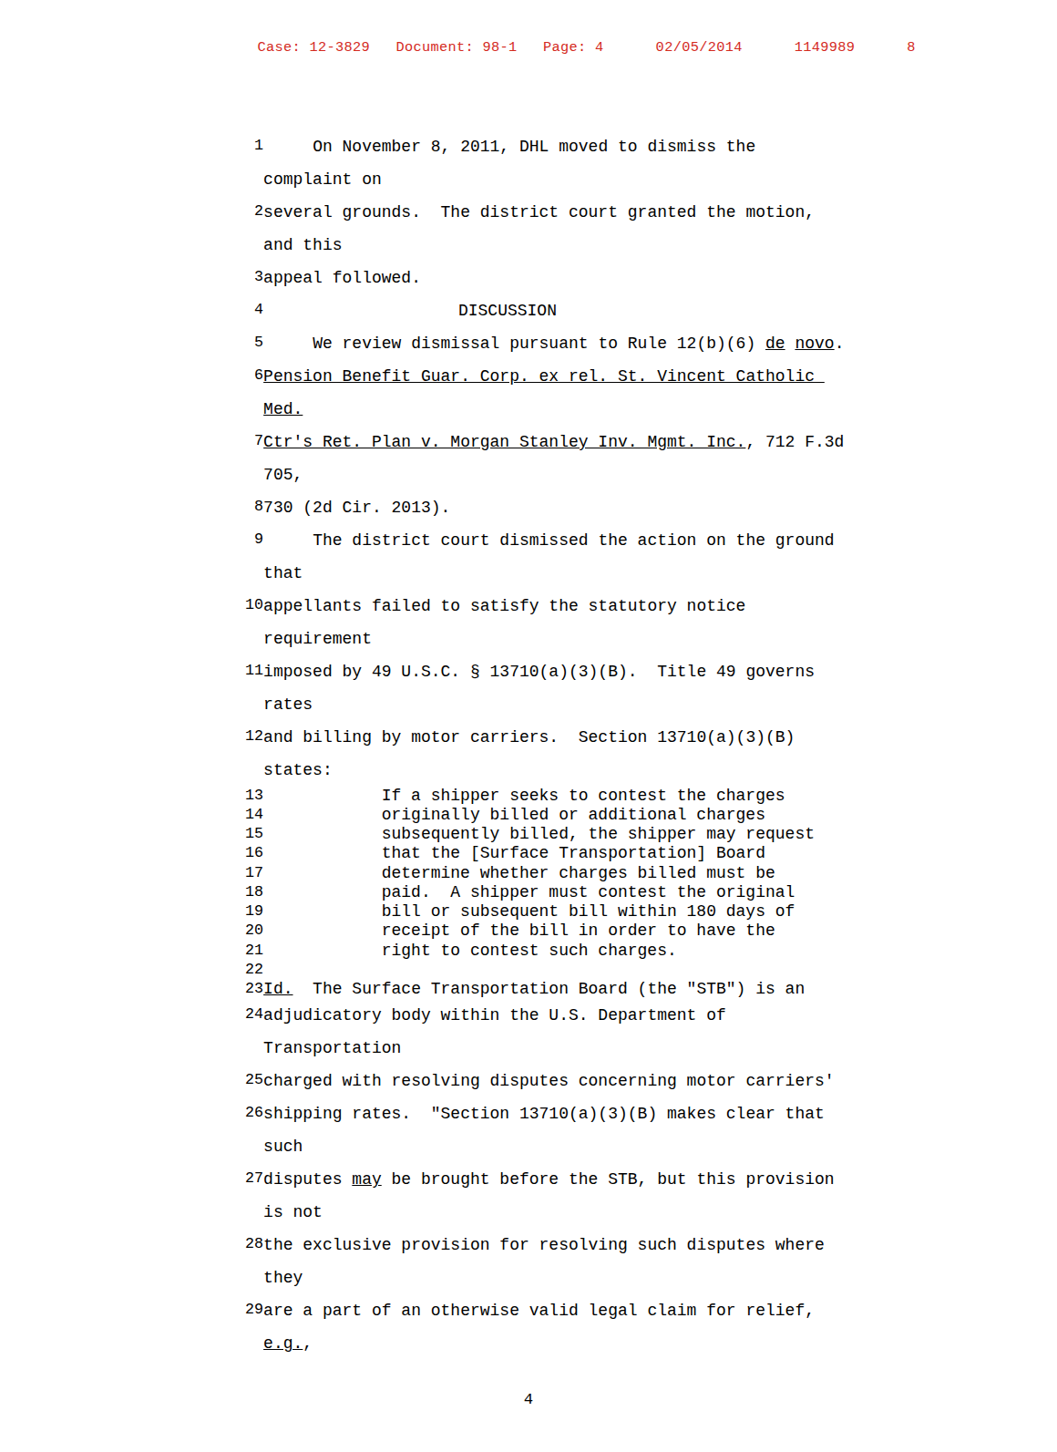Case: 12-3829 Document: 98-1 Page: 4 02/05/2014 1149989 8
| 1 | On November 8, 2011, DHL moved to dismiss the complaint on |
| 2 | several grounds. The district court granted the motion, and this |
| 3 | appeal followed. |
| 4 | DISCUSSION |
| 5 | We review dismissal pursuant to Rule 12(b)(6) de novo . |
| 6 | Pension Benefit Guar. Corp. ex rel. St. Vincent Catholic Med. |
| 7 | Ctr's Ret. Plan v. Morgan Stanley Inv. Mgmt. Inc. , 712 F.3d 705, |
| 8 | 730 (2d Cir. 2013). |
| 9 | The district court dismissed the action on the ground that |
| 10 | appellants failed to satisfy the statutory notice requirement |
| 11 | imposed by 49 U.S.C. § 13710(a)(3)(B). Title 49 governs rates |
| 12 | and billing by motor carriers. Section 13710(a)(3)(B) states: |
| 13 | If a shipper seeks to contest the charges |
| 14 | originally billed or additional charges |
| 15 | subsequently billed, the shipper may request |
| 16 | that the [Surface Transportation] Board |
| 17 | determine whether charges billed must be |
| 18 | paid. A shipper must contest the original |
| 19 | bill or subsequent bill within 180 days of |
| 20 | receipt of the bill in order to have the |
| 21 | right to contest such charges. |
| 22 | |
| 23 | Id. The Surface Transportation Board (the "STB") is an |
| 24 | adjudicatory body within the U.S. Department of Transportation |
| 25 | charged with resolving disputes concerning motor carriers' |
| 26 | shipping rates. "Section 13710(a)(3)(B) makes clear that such |
| 27 | disputes may be brought before the STB, but this provision is not |
| 28 | the exclusive provision for resolving such disputes where they |
| 29 | are a part of an otherwise valid legal claim for relief, e.g. , |
4